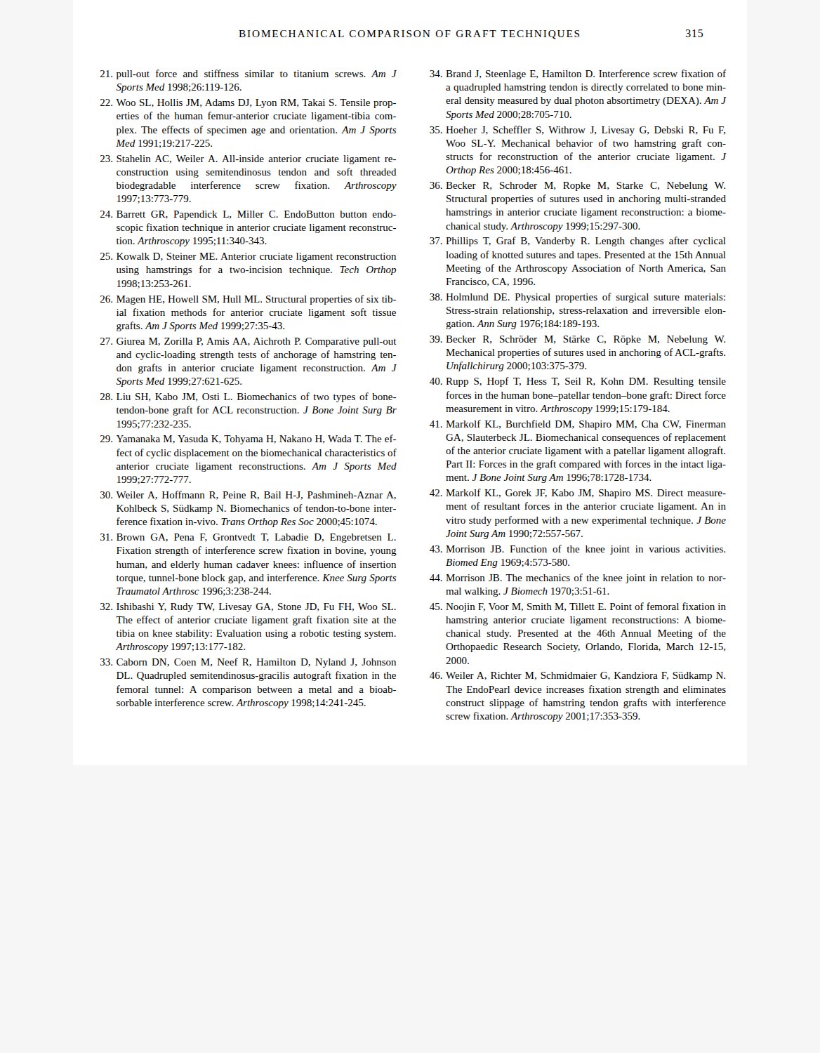Biomechanical Comparison of Graft Techniques 315
pull-out force and stiffness similar to titanium screws. Am J Sports Med 1998;26:119-126.
Woo SL, Hollis JM, Adams DJ, Lyon RM, Takai S. Tensile properties of the human femur-anterior cruciate ligament-tibia complex. The effects of specimen age and orientation. Am J Sports Med 1991;19:217-225.
Stahelin AC, Weiler A. All-inside anterior cruciate ligament reconstruction using semitendinosus tendon and soft threaded biodegradable interference screw fixation. Arthroscopy 1997;13:773-779.
Barrett GR, Papendick L, Miller C. EndoButton button endoscopic fixation technique in anterior cruciate ligament reconstruction. Arthroscopy 1995;11:340-343.
Kowalk D, Steiner ME. Anterior cruciate ligament reconstruction using hamstrings for a two-incision technique. Tech Orthop 1998;13:253-261.
Magen HE, Howell SM, Hull ML. Structural properties of six tibial fixation methods for anterior cruciate ligament soft tissue grafts. Am J Sports Med 1999;27:35-43.
Giurea M, Zorilla P, Amis AA, Aichroth P. Comparative pull-out and cyclic-loading strength tests of anchorage of hamstring tendon grafts in anterior cruciate ligament reconstruction. Am J Sports Med 1999;27:621-625.
Liu SH, Kabo JM, Osti L. Biomechanics of two types of bone-tendon-bone graft for ACL reconstruction. J Bone Joint Surg Br 1995;77:232-235.
Yamanaka M, Yasuda K, Tohyama H, Nakano H, Wada T. The effect of cyclic displacement on the biomechanical characteristics of anterior cruciate ligament reconstructions. Am J Sports Med 1999;27:772-777.
Weiler A, Hoffmann R, Peine R, Bail H-J, Pashmineh-Aznar A, Kohlbeck S, Südkamp N. Biomechanics of tendon-to-bone interference fixation in-vivo. Trans Orthop Res Soc 2000;45:1074.
Brown GA, Pena F, Grontvedt T, Labadie D, Engebretsen L. Fixation strength of interference screw fixation in bovine, young human, and elderly human cadaver knees: influence of insertion torque, tunnel-bone block gap, and interference. Knee Surg Sports Traumatol Arthrosc 1996;3:238-244.
Ishibashi Y, Rudy TW, Livesay GA, Stone JD, Fu FH, Woo SL. The effect of anterior cruciate ligament graft fixation site at the tibia on knee stability: Evaluation using a robotic testing system. Arthroscopy 1997;13:177-182.
Caborn DN, Coen M, Neef R, Hamilton D, Nyland J, Johnson DL. Quadrupled semitendinosus-gracilis autograft fixation in the femoral tunnel: A comparison between a metal and a bioabsorbable interference screw. Arthroscopy 1998;14:241-245.
Brand J, Steenlage E, Hamilton D. Interference screw fixation of a quadrupled hamstring tendon is directly correlated to bone mineral density measured by dual photon absortimetry (DEXA). Am J Sports Med 2000;28:705-710.
Hoeher J, Scheffler S, Withrow J, Livesay G, Debski R, Fu F, Woo SL-Y. Mechanical behavior of two hamstring graft constructs for reconstruction of the anterior cruciate ligament. J Orthop Res 2000;18:456-461.
Becker R, Schroder M, Ropke M, Starke C, Nebelung W. Structural properties of sutures used in anchoring multi-stranded hamstrings in anterior cruciate ligament reconstruction: a biomechanical study. Arthroscopy 1999;15:297-300.
Phillips T, Graf B, Vanderby R. Length changes after cyclical loading of knotted sutures and tapes. Presented at the 15th Annual Meeting of the Arthroscopy Association of North America, San Francisco, CA, 1996.
Holmlund DE. Physical properties of surgical suture materials: Stress-strain relationship, stress-relaxation and irreversible elongation. Ann Surg 1976;184:189-193.
Becker R, Schröder M, Stärke C, Röpke M, Nebelung W. Mechanical properties of sutures used in anchoring of ACL-grafts. Unfallchirurg 2000;103:375-379.
Rupp S, Hopf T, Hess T, Seil R, Kohn DM. Resulting tensile forces in the human bone–patellar tendon–bone graft: Direct force measurement in vitro. Arthroscopy 1999;15:179-184.
Markolf KL, Burchfield DM, Shapiro MM, Cha CW, Finerman GA, Slauterbeck JL. Biomechanical consequences of replacement of the anterior cruciate ligament with a patellar ligament allograft. Part II: Forces in the graft compared with forces in the intact ligament. J Bone Joint Surg Am 1996;78:1728-1734.
Markolf KL, Gorek JF, Kabo JM, Shapiro MS. Direct measurement of resultant forces in the anterior cruciate ligament. An in vitro study performed with a new experimental technique. J Bone Joint Surg Am 1990;72:557-567.
Morrison JB. Function of the knee joint in various activities. Biomed Eng 1969;4:573-580.
Morrison JB. The mechanics of the knee joint in relation to normal walking. J Biomech 1970;3:51-61.
Noojin F, Voor M, Smith M, Tillett E. Point of femoral fixation in hamstring anterior cruciate ligament reconstructions: A biomechanical study. Presented at the 46th Annual Meeting of the Orthopaedic Research Society, Orlando, Florida, March 12-15, 2000.
Weiler A, Richter M, Schmidmaier G, Kandziora F, Südkamp N. The EndoPearl device increases fixation strength and eliminates construct slippage of hamstring tendon grafts with interference screw fixation. Arthroscopy 2001;17:353-359.